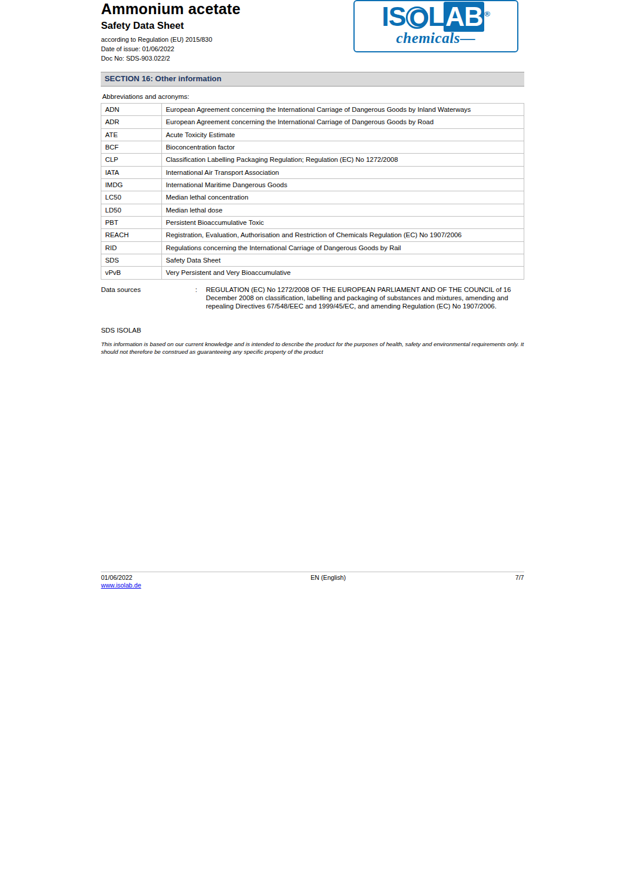ISOLAB®
chemicals—
Ammonium acetate
Safety Data Sheet
according to Regulation (EU) 2015/830
Date of issue: 01/06/2022
Doc No: SDS-903.022/2
SECTION 16: Other information
Abbreviations and acronyms:
| ADN | European Agreement concerning the International Carriage of Dangerous Goods by Inland Waterways |
| ADR | European Agreement concerning the International Carriage of Dangerous Goods by Road |
| ATE | Acute Toxicity Estimate |
| BCF | Bioconcentration factor |
| CLP | Classification Labelling Packaging Regulation; Regulation (EC) No 1272/2008 |
| IATA | International Air Transport Association |
| IMDG | International Maritime Dangerous Goods |
| LC50 | Median lethal concentration |
| LD50 | Median lethal dose |
| PBT | Persistent Bioaccumulative Toxic |
| REACH | Registration, Evaluation, Authorisation and Restriction of Chemicals Regulation (EC) No 1907/2006 |
| RID | Regulations concerning the International Carriage of Dangerous Goods by Rail |
| SDS | Safety Data Sheet |
| vPvB | Very Persistent and Very Bioaccumulative |
Data sources
:
REGULATION (EC) No 1272/2008 OF THE EUROPEAN PARLIAMENT AND OF THE COUNCIL of 16 December 2008 on classification, labelling and packaging of substances and mixtures, amending and repealing Directives 67/548/EEC and 1999/45/EC, and amending Regulation (EC) No 1907/2006.
SDS ISOLAB
This information is based on our current knowledge and is intended to describe the product for the purposes of health, safety and environmental requirements only. It should not therefore be construed as guaranteeing any specific property of the product
01/06/2022
www.isolab.de
EN (English)
7/7